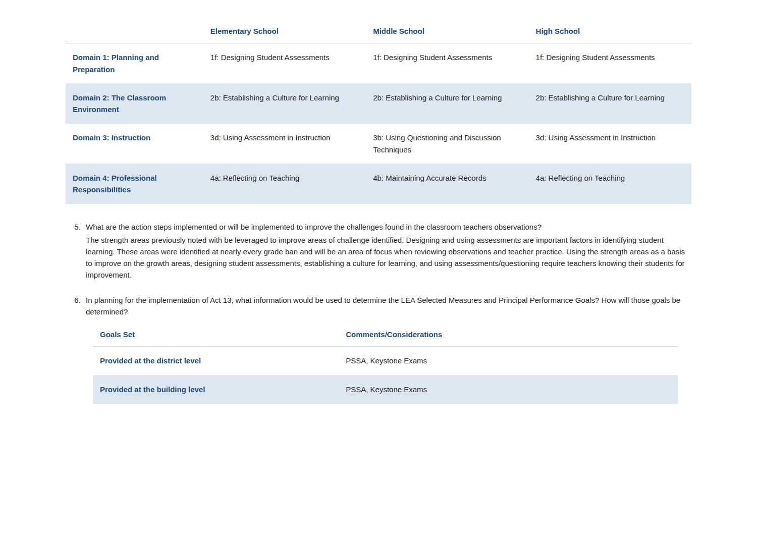| | Elementary School | Middle School | High School |
| --- | --- | --- | --- |
| Domain 1: Planning and Preparation | 1f: Designing Student Assessments | 1f: Designing Student Assessments | 1f: Designing Student Assessments |
| Domain 2: The Classroom Environment | 2b: Establishing a Culture for Learning | 2b: Establishing a Culture for Learning | 2b: Establishing a Culture for Learning |
| Domain 3: Instruction | 3d: Using Assessment in Instruction | 3b: Using Questioning and Discussion Techniques | 3d: Using Assessment in Instruction |
| Domain 4: Professional Responsibilities | 4a: Reflecting on Teaching | 4b: Maintaining Accurate Records | 4a: Reflecting on Teaching |
What are the action steps implemented or will be implemented to improve the challenges found in the classroom teachers observations? The strength areas previously noted with be leveraged to improve areas of challenge identified. Designing and using assessments are important factors in identifying student learning. These areas were identified at nearly every grade ban and will be an area of focus when reviewing observations and teacher practice. Using the strength areas as a basis to improve on the growth areas, designing student assessments, establishing a culture for learning, and using assessments/questioning require teachers knowing their students for improvement.
In planning for the implementation of Act 13, what information would be used to determine the LEA Selected Measures and Principal Performance Goals? How will those goals be determined?
| Goals Set | Comments/Considerations |
| --- | --- |
| Provided at the district level | PSSA, Keystone Exams |
| Provided at the building level | PSSA, Keystone Exams |